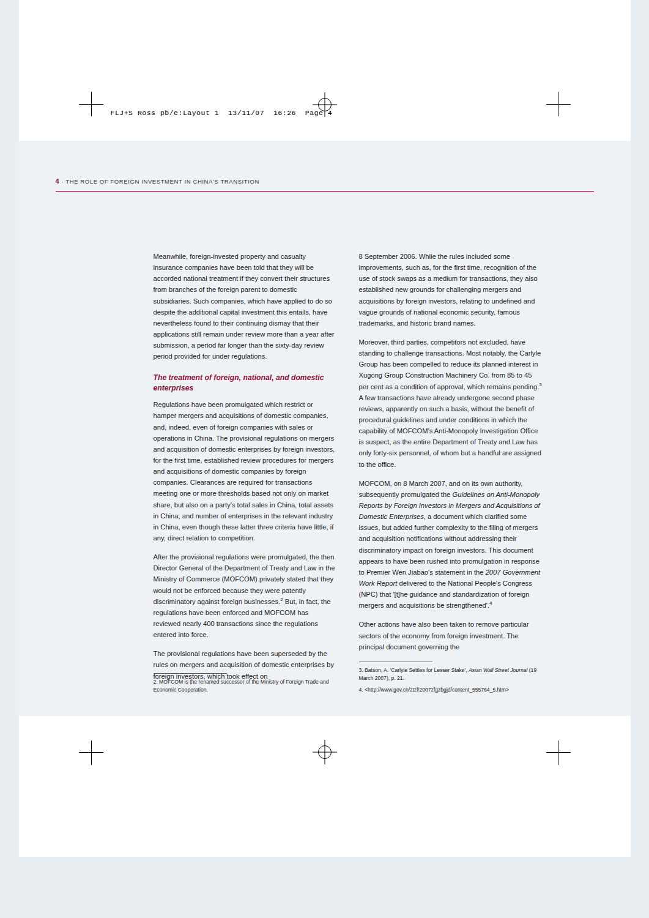FLJ+S Ross pb/e:Layout 1 13/11/07 16:26 Page 4
4 · THE ROLE OF FOREIGN INVESTMENT IN CHINA'S TRANSITION
Meanwhile, foreign-invested property and casualty insurance companies have been told that they will be accorded national treatment if they convert their structures from branches of the foreign parent to domestic subsidiaries. Such companies, which have applied to do so despite the additional capital investment this entails, have nevertheless found to their continuing dismay that their applications still remain under review more than a year after submission, a period far longer than the sixty-day review period provided for under regulations.
The treatment of foreign, national, and domestic enterprises
Regulations have been promulgated which restrict or hamper mergers and acquisitions of domestic companies, and, indeed, even of foreign companies with sales or operations in China. The provisional regulations on mergers and acquisition of domestic enterprises by foreign investors, for the first time, established review procedures for mergers and acquisitions of domestic companies by foreign companies. Clearances are required for transactions meeting one or more thresholds based not only on market share, but also on a party's total sales in China, total assets in China, and number of enterprises in the relevant industry in China, even though these latter three criteria have little, if any, direct relation to competition.
After the provisional regulations were promulgated, the then Director General of the Department of Treaty and Law in the Ministry of Commerce (MOFCOM) privately stated that they would not be enforced because they were patently discriminatory against foreign businesses.2 But, in fact, the regulations have been enforced and MOFCOM has reviewed nearly 400 transactions since the regulations entered into force.
The provisional regulations have been superseded by the rules on mergers and acquisition of domestic enterprises by foreign investors, which took effect on
2. MOFCOM is the renamed successor of the Ministry of Foreign Trade and Economic Cooperation.
8 September 2006. While the rules included some improvements, such as, for the first time, recognition of the use of stock swaps as a medium for transactions, they also established new grounds for challenging mergers and acquisitions by foreign investors, relating to undefined and vague grounds of national economic security, famous trademarks, and historic brand names.
Moreover, third parties, competitors not excluded, have standing to challenge transactions. Most notably, the Carlyle Group has been compelled to reduce its planned interest in Xugong Group Construction Machinery Co. from 85 to 45 per cent as a condition of approval, which remains pending.3 A few transactions have already undergone second phase reviews, apparently on such a basis, without the benefit of procedural guidelines and under conditions in which the capability of MOFCOM's Anti-Monopoly Investigation Office is suspect, as the entire Department of Treaty and Law has only forty-six personnel, of whom but a handful are assigned to the office.
MOFCOM, on 8 March 2007, and on its own authority, subsequently promulgated the Guidelines on Anti-Monopoly Reports by Foreign Investors in Mergers and Acquisitions of Domestic Enterprises, a document which clarified some issues, but added further complexity to the filing of mergers and acquisition notifications without addressing their discriminatory impact on foreign investors. This document appears to have been rushed into promulgation in response to Premier Wen Jiabao's statement in the 2007 Government Work Report delivered to the National People's Congress (NPC) that '[t]he guidance and standardization of foreign mergers and acquisitions be strengthened'.4
Other actions have also been taken to remove particular sectors of the economy from foreign investment. The principal document governing the
3. Batson, A. 'Carlyle Settles for Lesser Stake', Asian Wall Street Journal (19 March 2007), p. 21.
4. <http://www.gov.cn/ztzl/2007zfgzbgjd/content_555764_5.htm>